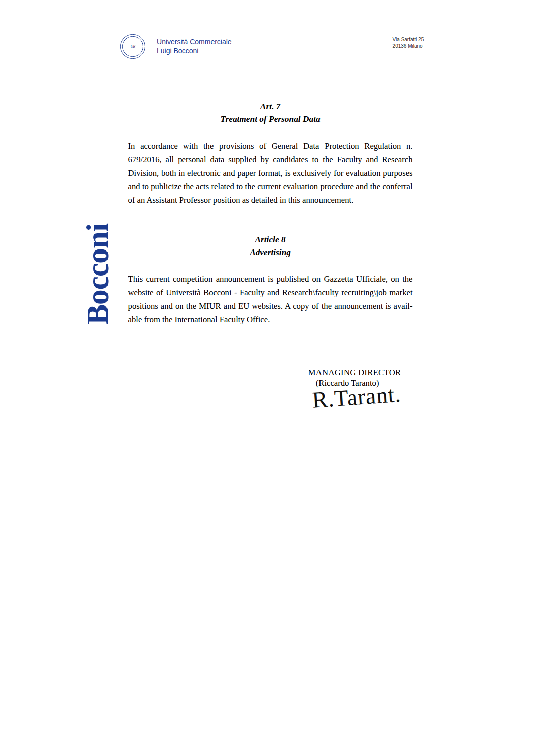UB
Università Commerciale
Luigi Bocconi
Via Sarfatti 25
20136 Milano
Bocconi
Art. 7
Treatment of Personal Data
In accordance with the provisions of General Data Protection Regulation n. 679/2016, all personal data supplied by candidates to the Faculty and Research Division, both in electronic and paper format, is exclusively for evaluation purposes and to publicize the acts related to the current evaluation procedure and the conferral of an Assistant Professor position as detailed in this announcement.
Article 8
Advertising
This current competition announcement is published on Gazzetta Ufficiale, on the website of Università Bocconi - Faculty and Research\faculty recruiting\job market positions and on the MIUR and EU websites. A copy of the announcement is available from the International Faculty Office.
MANAGING DIRECTOR
(Riccardo Taranto)
R.Tarant.